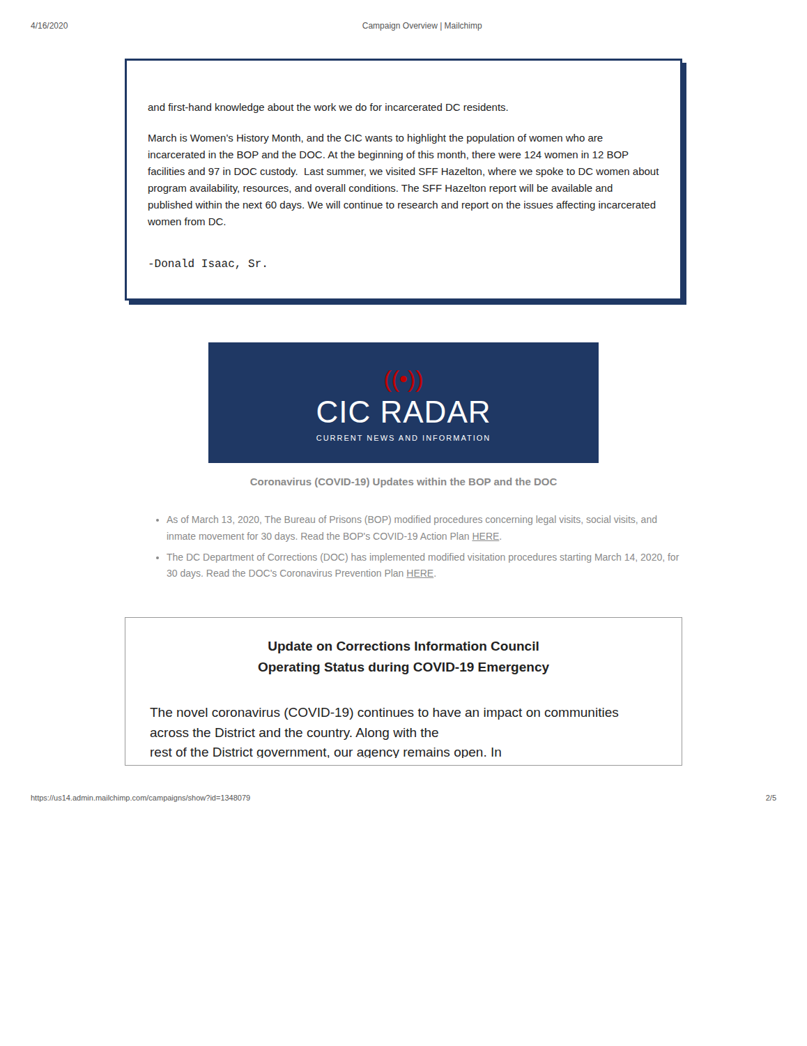4/16/2020
Campaign Overview | Mailchimp
and first-hand knowledge about the work we do for incarcerated DC residents.
March is Women’s History Month, and the CIC wants to highlight the population of women who are incarcerated in the BOP and the DOC. At the beginning of this month, there were 124 women in 12 BOP facilities and 97 in DOC custody. Last summer, we visited SFF Hazelton, where we spoke to DC women about program availability, resources, and overall conditions. The SFF Hazelton report will be available and published within the next 60 days. We will continue to research and report on the issues affecting incarcerated women from DC.
-Donald Isaac, Sr.
((•))
CIC RADAR
CURRENT NEWS AND INFORMATION
Coronavirus (COVID-19) Updates within the BOP and the DOC
As of March 13, 2020, The Bureau of Prisons (BOP) modified procedures concerning legal visits, social visits, and inmate movement for 30 days. Read the BOP's COVID-19 Action Plan HERE.
The DC Department of Corrections (DOC) has implemented modified visitation procedures starting March 14, 2020, for 30 days. Read the DOC's Coronavirus Prevention Plan HERE.
Update on Corrections Information Council
Operating Status during COVID-19 Emergency
The novel coronavirus (COVID-19) continues to have an impact on communities across the District and the country. Along with the
rest of the District government, our agency remains open. In
https://us14.admin.mailchimp.com/campaigns/show?id=1348079
2/5